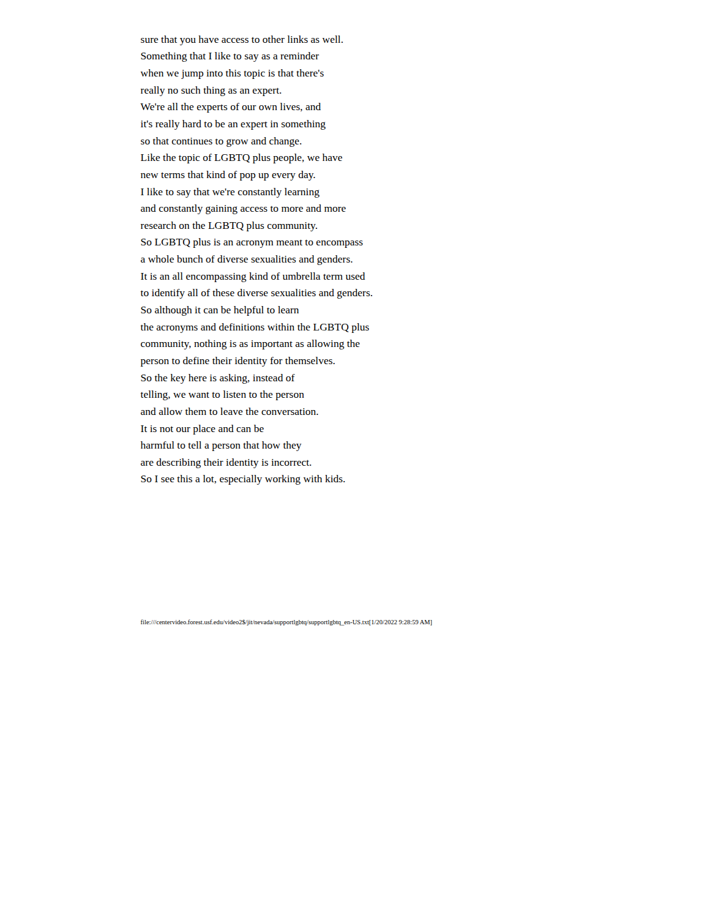sure that you have access to other links as well.
Something that I like to say as a reminder
when we jump into this topic is that there's
really no such thing as an expert.
We're all the experts of our own lives, and
it's really hard to be an expert in something
so that continues to grow and change.
Like the topic of LGBTQ plus people, we have
new terms that kind of pop up every day.
I like to say that we're constantly learning
and constantly gaining access to more and more
research on the LGBTQ plus community.
So LGBTQ plus is an acronym meant to encompass
a whole bunch of diverse sexualities and genders.
It is an all encompassing kind of umbrella term used
to identify all of these diverse sexualities and genders.
So although it can be helpful to learn
the acronyms and definitions within the LGBTQ plus
community, nothing is as important as allowing the
person to define their identity for themselves.
So the key here is asking, instead of
telling, we want to listen to the person
and allow them to leave the conversation.
It is not our place and can be
harmful to tell a person that how they
are describing their identity is incorrect.
So I see this a lot, especially working with kids.
file:///centervideo.forest.usf.edu/video2$/jit/nevada/supportlgbtq/supportlgbtq_en-US.txt[1/20/2022 9:28:59 AM]